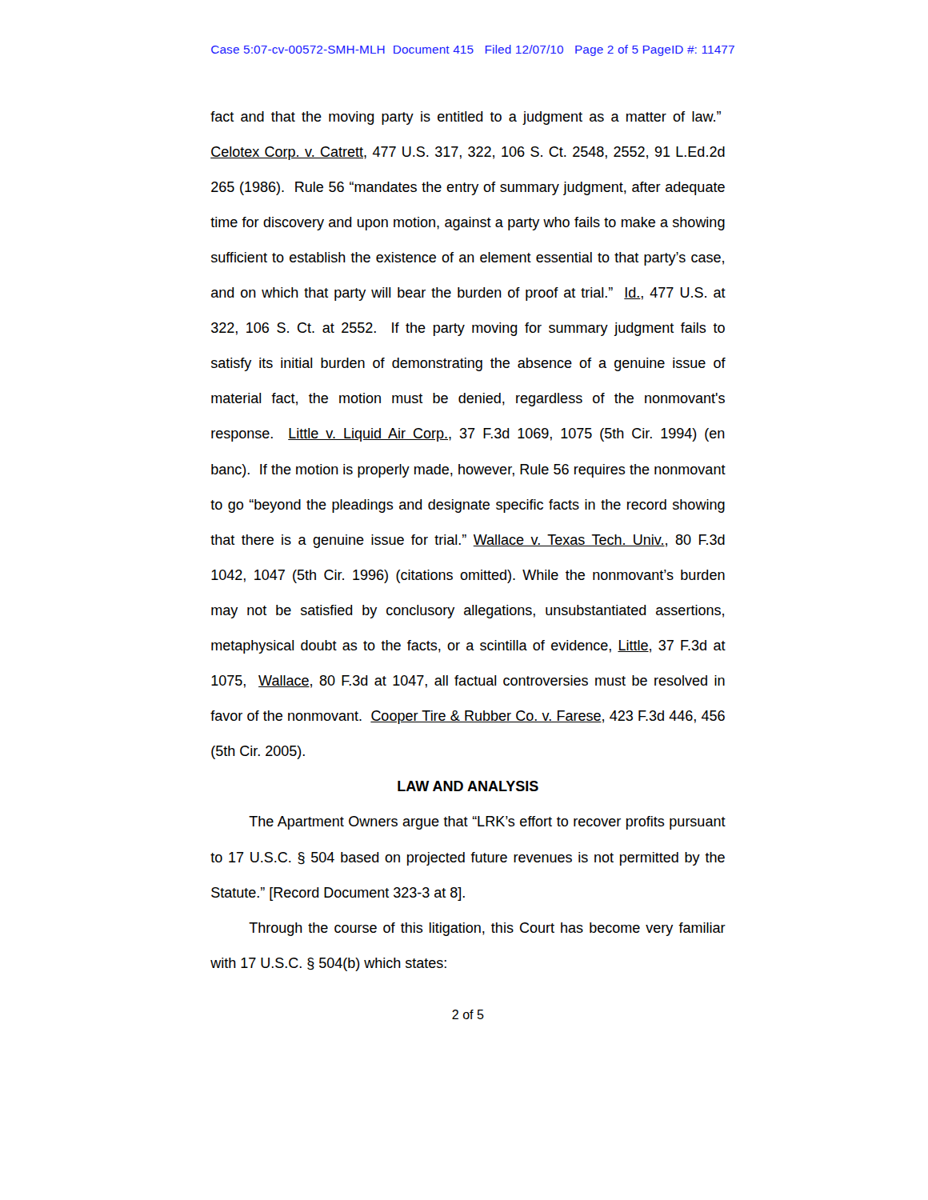Case 5:07-cv-00572-SMH-MLH Document 415 Filed 12/07/10 Page 2 of 5 PageID #: 11477
fact and that the moving party is entitled to a judgment as a matter of law.” Celotex Corp. v. Catrett, 477 U.S. 317, 322, 106 S. Ct. 2548, 2552, 91 L.Ed.2d 265 (1986). Rule 56 “mandates the entry of summary judgment, after adequate time for discovery and upon motion, against a party who fails to make a showing sufficient to establish the existence of an element essential to that party’s case, and on which that party will bear the burden of proof at trial.” Id., 477 U.S. at 322, 106 S. Ct. at 2552. If the party moving for summary judgment fails to satisfy its initial burden of demonstrating the absence of a genuine issue of material fact, the motion must be denied, regardless of the nonmovant's response. Little v. Liquid Air Corp., 37 F.3d 1069, 1075 (5th Cir. 1994) (en banc). If the motion is properly made, however, Rule 56 requires the nonmovant to go “beyond the pleadings and designate specific facts in the record showing that there is a genuine issue for trial.” Wallace v. Texas Tech. Univ., 80 F.3d 1042, 1047 (5th Cir. 1996) (citations omitted). While the nonmovant’s burden may not be satisfied by conclusory allegations, unsubstantiated assertions, metaphysical doubt as to the facts, or a scintilla of evidence, Little, 37 F.3d at 1075, Wallace, 80 F.3d at 1047, all factual controversies must be resolved in favor of the nonmovant. Cooper Tire & Rubber Co. v. Farese, 423 F.3d 446, 456 (5th Cir. 2005).
LAW AND ANALYSIS
The Apartment Owners argue that “LRK’s effort to recover profits pursuant to 17 U.S.C. § 504 based on projected future revenues is not permitted by the Statute.” [Record Document 323-3 at 8].
Through the course of this litigation, this Court has become very familiar with 17 U.S.C. § 504(b) which states:
2 of 5